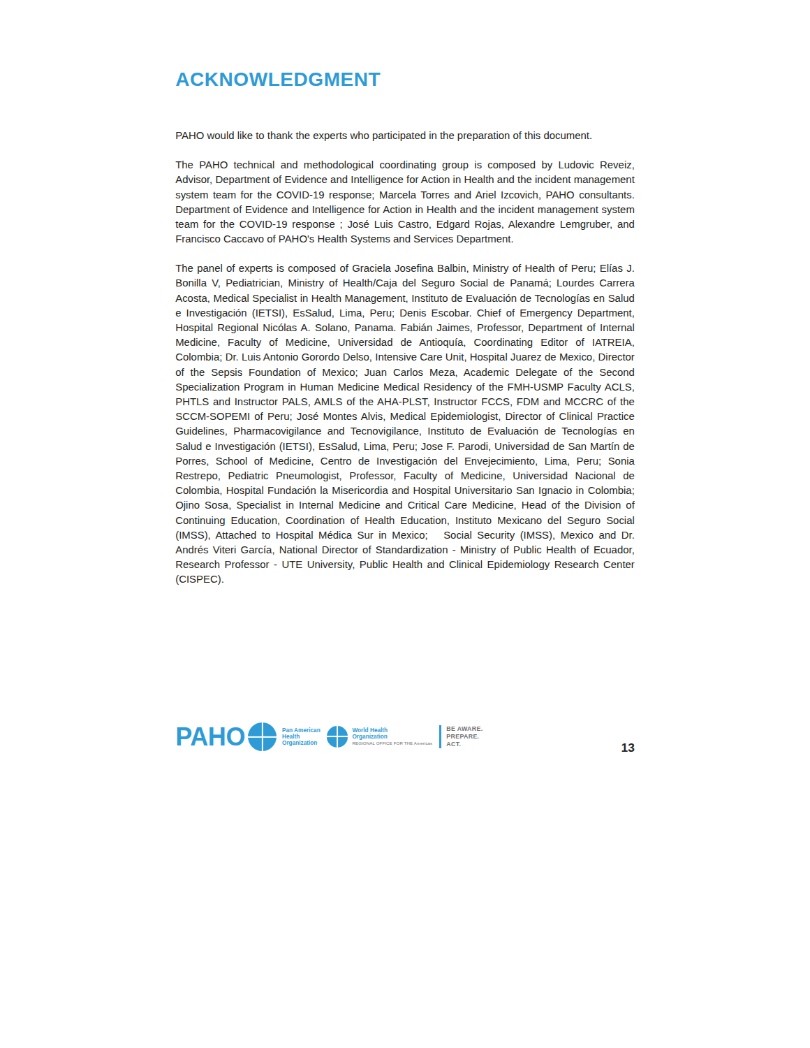Acknowledgment
PAHO would like to thank the experts who participated in the preparation of this document.
The PAHO technical and methodological coordinating group is composed by Ludovic Reveiz, Advisor, Department of Evidence and Intelligence for Action in Health and the incident management system team for the COVID-19 response; Marcela Torres and Ariel Izcovich, PAHO consultants. Department of Evidence and Intelligence for Action in Health and the incident management system team for the COVID-19 response ; José Luis Castro, Edgard Rojas, Alexandre Lemgruber, and Francisco Caccavo of PAHO's Health Systems and Services Department.
The panel of experts is composed of Graciela Josefina Balbin, Ministry of Health of Peru; Elías J. Bonilla V, Pediatrician, Ministry of Health/Caja del Seguro Social de Panamá; Lourdes Carrera Acosta, Medical Specialist in Health Management, Instituto de Evaluación de Tecnologías en Salud e Investigación (IETSI), EsSalud, Lima, Peru; Denis Escobar. Chief of Emergency Department, Hospital Regional Nicólas A. Solano, Panama. Fabián Jaimes, Professor, Department of Internal Medicine, Faculty of Medicine, Universidad de Antioquía, Coordinating Editor of IATREIA, Colombia; Dr. Luis Antonio Gorordo Delso, Intensive Care Unit, Hospital Juarez de Mexico, Director of the Sepsis Foundation of Mexico; Juan Carlos Meza, Academic Delegate of the Second Specialization Program in Human Medicine Medical Residency of the FMH-USMP Faculty ACLS, PHTLS and Instructor PALS, AMLS of the AHA-PLST, Instructor FCCS, FDM and MCCRC of the SCCM-SOPEMI of Peru; José Montes Alvis, Medical Epidemiologist, Director of Clinical Practice Guidelines, Pharmacovigilance and Tecnovigilance, Instituto de Evaluación de Tecnologías en Salud e Investigación (IETSI), EsSalud, Lima, Peru; Jose F. Parodi, Universidad de San Martín de Porres, School of Medicine, Centro de Investigación del Envejecimiento, Lima, Peru; Sonia Restrepo, Pediatric Pneumologist, Professor, Faculty of Medicine, Universidad Nacional de Colombia, Hospital Fundación la Misericordia and Hospital Universitario San Ignacio in Colombia; Ojino Sosa, Specialist in Internal Medicine and Critical Care Medicine, Head of the Division of Continuing Education, Coordination of Health Education, Instituto Mexicano del Seguro Social (IMSS), Attached to Hospital Médica Sur in Mexico; Social Security (IMSS), Mexico and Dr. Andrés Viteri García, National Director of Standardization - Ministry of Public Health of Ecuador, Research Professor - UTE University, Public Health and Clinical Epidemiology Research Center (CISPEC).
PAHO Pan American
Health
Organization World Health
Organization
REGIONAL OFFICE FOR THE Americas Be aware.
Prepare.
Act. 13